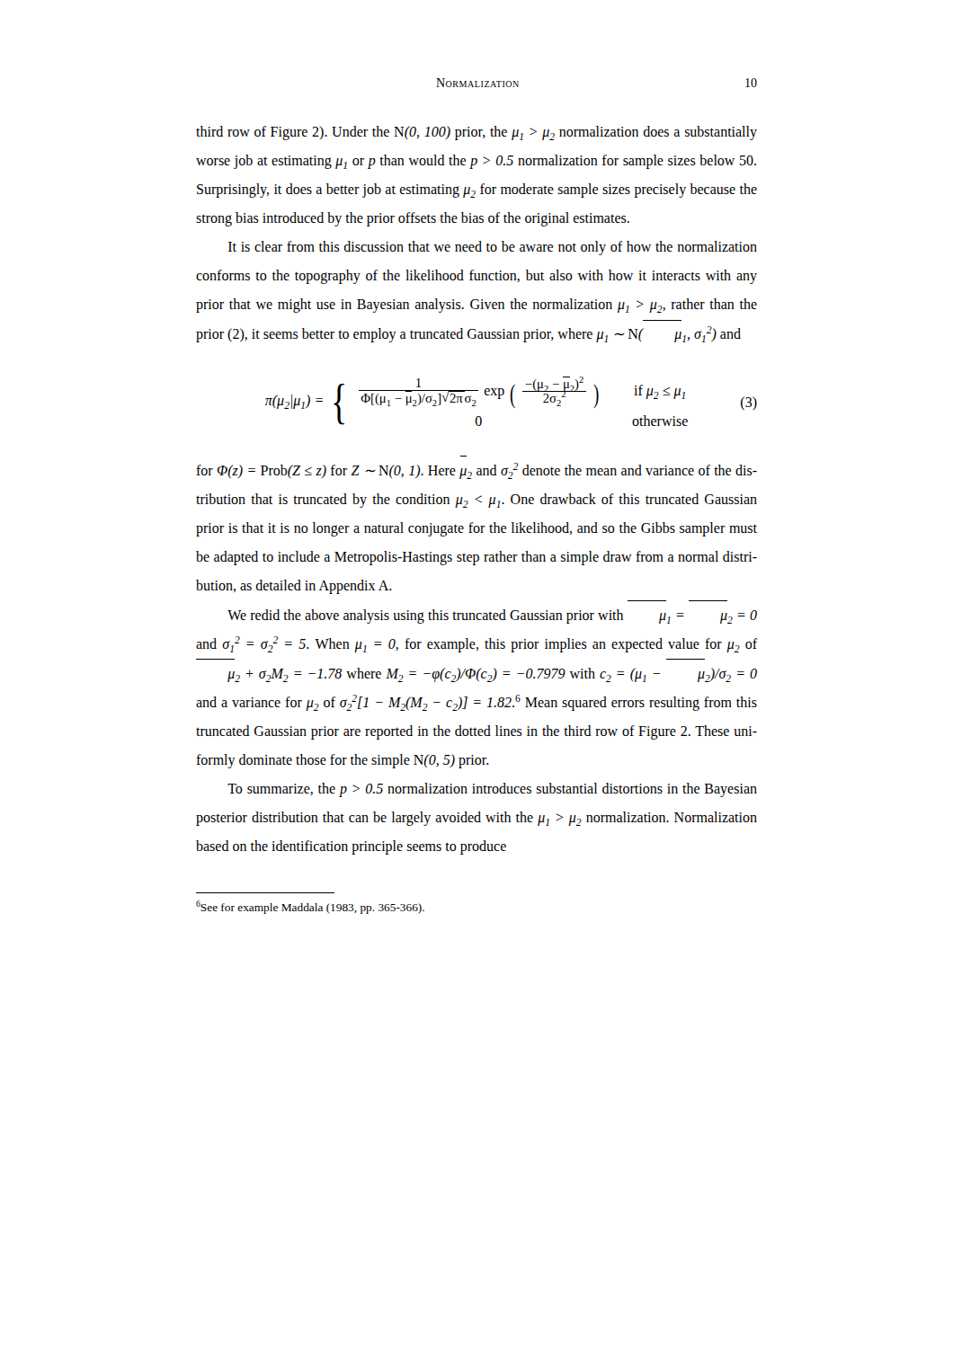Normalization 10
third row of Figure 2). Under the N(0, 100) prior, the μ1 > μ2 normalization does a substantially worse job at estimating μ1 or p than would the p > 0.5 normalization for sample sizes below 50. Surprisingly, it does a better job at estimating μ2 for moderate sample sizes precisely because the strong bias introduced by the prior offsets the bias of the original estimates.
It is clear from this discussion that we need to be aware not only of how the normalization conforms to the topography of the likelihood function, but also with how it interacts with any prior that we might use in Bayesian analysis. Given the normalization μ1 > μ2, rather than the prior (2), it seems better to employ a truncated Gaussian prior, where μ1 ∼ N(μ1, σ12) and
π(μ2|μ1) = {
| 1 Φ[(μ 1 − μ 2 )/σ 2 ] 2π σ 2 exp ( −(μ 2 − μ 2 ) 2 2σ 2 2 ) | if μ 2 ≤ μ 1 |
| 0 | otherwise |
(3)
for Φ(z) = Prob(Z ≤ z) for Z ∼ N(0, 1). Here μ2 and σ22 denote the mean and variance of the distribution that is truncated by the condition μ2 < μ1. One drawback of this truncated Gaussian prior is that it is no longer a natural conjugate for the likelihood, and so the Gibbs sampler must be adapted to include a Metropolis-Hastings step rather than a simple draw from a normal distribution, as detailed in Appendix A.
We redid the above analysis using this truncated Gaussian prior with μ1 = μ2 = 0 and σ12 = σ22 = 5. When μ1 = 0, for example, this prior implies an expected value for μ2 of μ2 + σ2M2 = −1.78 where M2 = −φ(c2)/Φ(c2) = −0.7979 with c2 = (μ1 − μ2)/σ2 = 0 and a variance for μ2 of σ22[1 − M2(M2 − c2)] = 1.82.6 Mean squared errors resulting from this truncated Gaussian prior are reported in the dotted lines in the third row of Figure 2. These uniformly dominate those for the simple N(0, 5) prior.
To summarize, the p > 0.5 normalization introduces substantial distortions in the Bayesian posterior distribution that can be largely avoided with the μ1 > μ2 normalization. Normalization based on the identification principle seems to produce
6 See for example Maddala (1983, pp. 365-366).